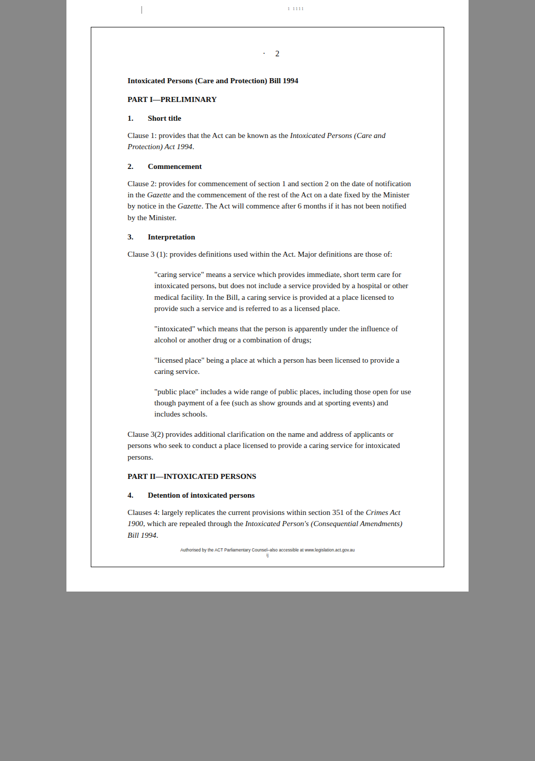1 1111
·2
Intoxicated Persons (Care and Protection) Bill 1994
PART I—PRELIMINARY
1. Short title
Clause 1: provides that the Act can be known as the Intoxicated Persons (Care and Protection) Act 1994.
2. Commencement
Clause 2: provides for commencement of section 1 and section 2 on the date of notification in the Gazette and the commencement of the rest of the Act on a date fixed by the Minister by notice in the Gazette. The Act will commence after 6 months if it has not been notified by the Minister.
3. Interpretation
Clause 3 (1): provides definitions used within the Act. Major definitions are those of:
"caring service" means a service which provides immediate, short term care for intoxicated persons, but does not include a service provided by a hospital or other medical facility. In the Bill, a caring service is provided at a place licensed to provide such a service and is referred to as a licensed place.
"intoxicated" which means that the person is apparently under the influence of alcohol or another drug or a combination of drugs;
"licensed place" being a place at which a person has been licensed to provide a caring service.
"public place" includes a wide range of public places, including those open for use though payment of a fee (such as show grounds and at sporting events) and includes schools.
Clause 3(2) provides additional clarification on the name and address of applicants or persons who seek to conduct a place licensed to provide a caring service for intoxicated persons.
PART II—INTOXICATED PERSONS
4. Detention of intoxicated persons
Clauses 4: largely replicates the current provisions within section 351 of the Crimes Act 1900, which are repealed through the Intoxicated Person's (Consequential Amendments) Bill 1994.
Authorised by the ACT Parliamentary Counsel–also accessible at www.legislation.act.gov.au ij